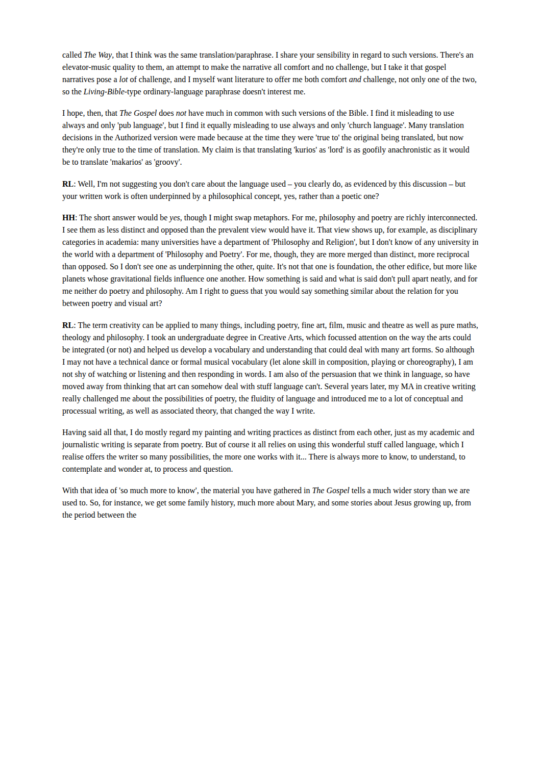called The Way, that I think was the same translation/paraphrase. I share your sensibility in regard to such versions. There's an elevator-music quality to them, an attempt to make the narrative all comfort and no challenge, but I take it that gospel narratives pose a lot of challenge, and I myself want literature to offer me both comfort and challenge, not only one of the two, so the Living-Bible-type ordinary-language paraphrase doesn't interest me.
I hope, then, that The Gospel does not have much in common with such versions of the Bible. I find it misleading to use always and only 'pub language', but I find it equally misleading to use always and only 'church language'. Many translation decisions in the Authorized version were made because at the time they were 'true to' the original being translated, but now they're only true to the time of translation. My claim is that translating 'kurios' as 'lord' is as goofily anachronistic as it would be to translate 'makarios' as 'groovy'.
RL: Well, I'm not suggesting you don't care about the language used – you clearly do, as evidenced by this discussion – but your written work is often underpinned by a philosophical concept, yes, rather than a poetic one?
HH: The short answer would be yes, though I might swap metaphors. For me, philosophy and poetry are richly interconnected. I see them as less distinct and opposed than the prevalent view would have it. That view shows up, for example, as disciplinary categories in academia: many universities have a department of 'Philosophy and Religion', but I don't know of any university in the world with a department of 'Philosophy and Poetry'. For me, though, they are more merged than distinct, more reciprocal than opposed. So I don't see one as underpinning the other, quite. It's not that one is foundation, the other edifice, but more like planets whose gravitational fields influence one another. How something is said and what is said don't pull apart neatly, and for me neither do poetry and philosophy. Am I right to guess that you would say something similar about the relation for you between poetry and visual art?
RL: The term creativity can be applied to many things, including poetry, fine art, film, music and theatre as well as pure maths, theology and philosophy. I took an undergraduate degree in Creative Arts, which focussed attention on the way the arts could be integrated (or not) and helped us develop a vocabulary and understanding that could deal with many art forms. So although I may not have a technical dance or formal musical vocabulary (let alone skill in composition, playing or choreography), I am not shy of watching or listening and then responding in words. I am also of the persuasion that we think in language, so have moved away from thinking that art can somehow deal with stuff language can't. Several years later, my MA in creative writing really challenged me about the possibilities of poetry, the fluidity of language and introduced me to a lot of conceptual and processual writing, as well as associated theory, that changed the way I write.
Having said all that, I do mostly regard my painting and writing practices as distinct from each other, just as my academic and journalistic writing is separate from poetry. But of course it all relies on using this wonderful stuff called language, which I realise offers the writer so many possibilities, the more one works with it... There is always more to know, to understand, to contemplate and wonder at, to process and question.
With that idea of 'so much more to know', the material you have gathered in The Gospel tells a much wider story than we are used to. So, for instance, we get some family history, much more about Mary, and some stories about Jesus growing up, from the period between the